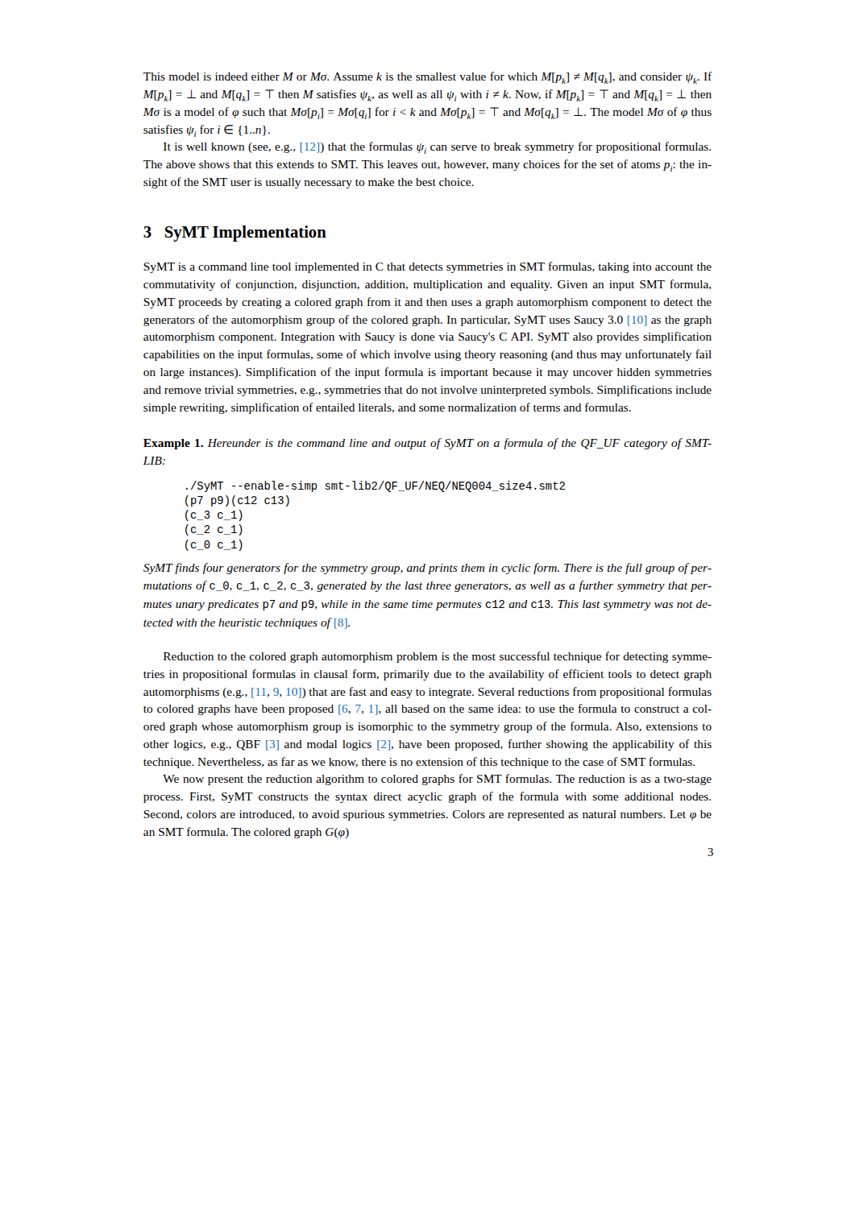This model is indeed either M or Mσ. Assume k is the smallest value for which M[pk] ≠ M[qk], and consider ψk. If M[pk] = ⊥ and M[qk] = ⊤ then M satisfies ψk, as well as all ψi with i ≠ k. Now, if M[pk] = ⊤ and M[qk] = ⊥ then Mσ is a model of φ such that Mσ[pi] = Mσ[qi] for i < k and Mσ[pk] = ⊤ and Mσ[qk] = ⊥. The model Mσ of φ thus satisfies ψi for i ∈ {1..n}.
It is well known (see, e.g., [12]) that the formulas ψi can serve to break symmetry for propositional formulas. The above shows that this extends to SMT. This leaves out, however, many choices for the set of atoms pi: the insight of the SMT user is usually necessary to make the best choice.
3 SyMT Implementation
SyMT is a command line tool implemented in C that detects symmetries in SMT formulas, taking into account the commutativity of conjunction, disjunction, addition, multiplication and equality. Given an input SMT formula, SyMT proceeds by creating a colored graph from it and then uses a graph automorphism component to detect the generators of the automorphism group of the colored graph. In particular, SyMT uses Saucy 3.0 [10] as the graph automorphism component. Integration with Saucy is done via Saucy's C API. SyMT also provides simplification capabilities on the input formulas, some of which involve using theory reasoning (and thus may unfortunately fail on large instances). Simplification of the input formula is important because it may uncover hidden symmetries and remove trivial symmetries, e.g., symmetries that do not involve uninterpreted symbols. Simplifications include simple rewriting, simplification of entailed literals, and some normalization of terms and formulas.
Example 1. Hereunder is the command line and output of SyMT on a formula of the QF_UF category of SMT-LIB:
./SyMT --enable-simp smt-lib2/QF_UF/NEQ/NEQ004_size4.smt2 (p7 p9)(c12 c13) (c_3 c_1) (c_2 c_1) (c_0 c_1)
SyMT finds four generators for the symmetry group, and prints them in cyclic form. There is the full group of permutations of c_0, c_1, c_2, c_3, generated by the last three generators, as well as a further symmetry that permutes unary predicates p7 and p9, while in the same time permutes c12 and c13. This last symmetry was not detected with the heuristic techniques of [8].
Reduction to the colored graph automorphism problem is the most successful technique for detecting symmetries in propositional formulas in clausal form, primarily due to the availability of efficient tools to detect graph automorphisms (e.g., [11, 9, 10]) that are fast and easy to integrate. Several reductions from propositional formulas to colored graphs have been proposed [6, 7, 1], all based on the same idea: to use the formula to construct a colored graph whose automorphism group is isomorphic to the symmetry group of the formula. Also, extensions to other logics, e.g., QBF [3] and modal logics [2], have been proposed, further showing the applicability of this technique. Nevertheless, as far as we know, there is no extension of this technique to the case of SMT formulas.
We now present the reduction algorithm to colored graphs for SMT formulas. The reduction is as a two-stage process. First, SyMT constructs the syntax direct acyclic graph of the formula with some additional nodes. Second, colors are introduced, to avoid spurious symmetries. Colors are represented as natural numbers. Let φ be an SMT formula. The colored graph G(φ)
3